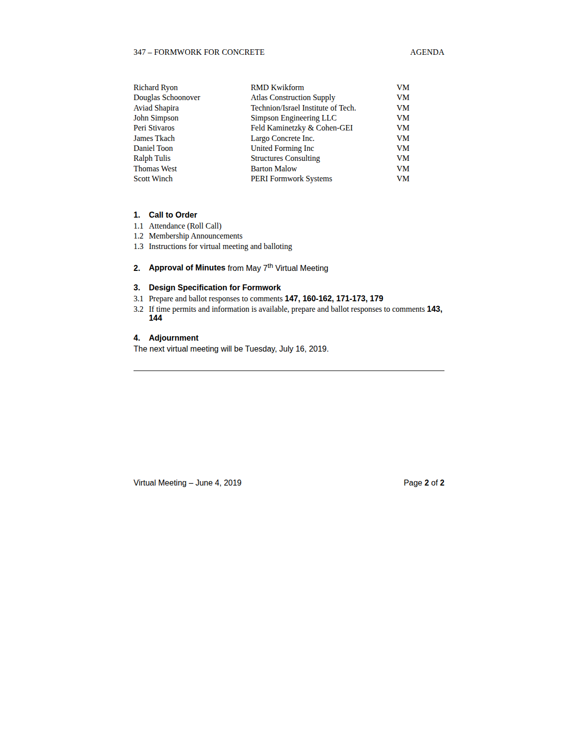347 – Formwork for Concrete
Agenda
| Richard Ryon | RMD Kwikform | VM |
| Douglas Schoonover | Atlas Construction Supply | VM |
| Aviad Shapira | Technion/Israel Institute of Tech. | VM |
| John Simpson | Simpson Engineering LLC | VM |
| Peri Stivaros | Feld Kaminetzky & Cohen-GEI | VM |
| James Tkach | Largo Concrete Inc. | VM |
| Daniel Toon | United Forming Inc | VM |
| Ralph Tulis | Structures Consulting | VM |
| Thomas West | Barton Malow | VM |
| Scott Winch | PERI Formwork Systems | VM |
Call to Order
1.1 Attendance (Roll Call)
1.2 Membership Announcements
1.3 Instructions for virtual meeting and balloting
Approval of Minutes from May 7th Virtual Meeting
Design Specification for Formwork
3.1 Prepare and ballot responses to comments 147, 160-162, 171-173, 179
3.2 If time permits and information is available, prepare and ballot responses to comments 143, 144
Adjournment
The next virtual meeting will be Tuesday, July 16, 2019.
Virtual Meeting – June 4, 2019
Page 2 of 2